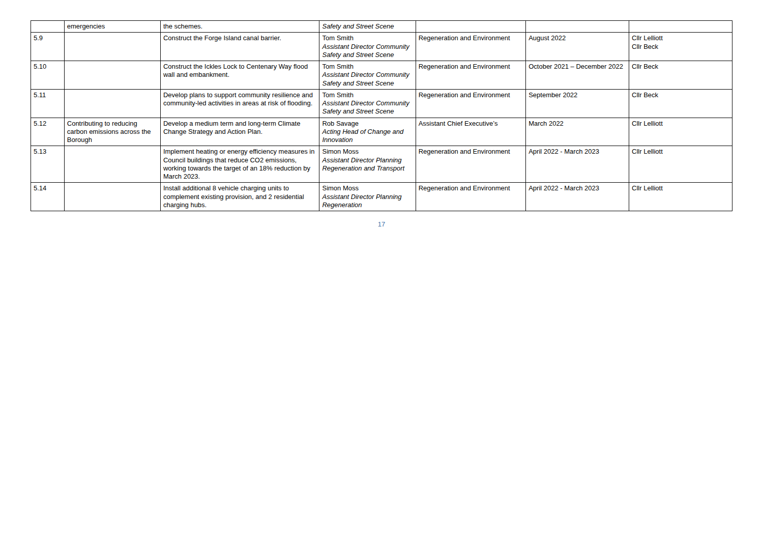| | emergencies | the schemes. | Safety and Street Scene | | | |
| 5.9 | | Construct the Forge Island canal barrier. | Tom Smith Assistant Director Community Safety and Street Scene | Regeneration and Environment | August 2022 | Cllr Lelliott Cllr Beck |
| 5.10 | | Construct the Ickles Lock to Centenary Way flood wall and embankment. | Tom Smith Assistant Director Community Safety and Street Scene | Regeneration and Environment | October 2021 – December 2022 | Cllr Beck |
| 5.11 | | Develop plans to support community resilience and community-led activities in areas at risk of flooding. | Tom Smith Assistant Director Community Safety and Street Scene | Regeneration and Environment | September 2022 | Cllr Beck |
| 5.12 | Contributing to reducing carbon emissions across the Borough | Develop a medium term and long-term Climate Change Strategy and Action Plan. | Rob Savage Acting Head of Change and Innovation | Assistant Chief Executive’s | March 2022 | Cllr Lelliott |
| 5.13 | | Implement heating or energy efficiency measures in Council buildings that reduce CO2 emissions, working towards the target of an 18% reduction by March 2023. | Simon Moss Assistant Director Planning Regeneration and Transport | Regeneration and Environment | April 2022 - March 2023 | Cllr Lelliott |
| 5.14 | | Install additional 8 vehicle charging units to complement existing provision, and 2 residential charging hubs. | Simon Moss Assistant Director Planning Regeneration | Regeneration and Environment | April 2022 - March 2023 | Cllr Lelliott |
17